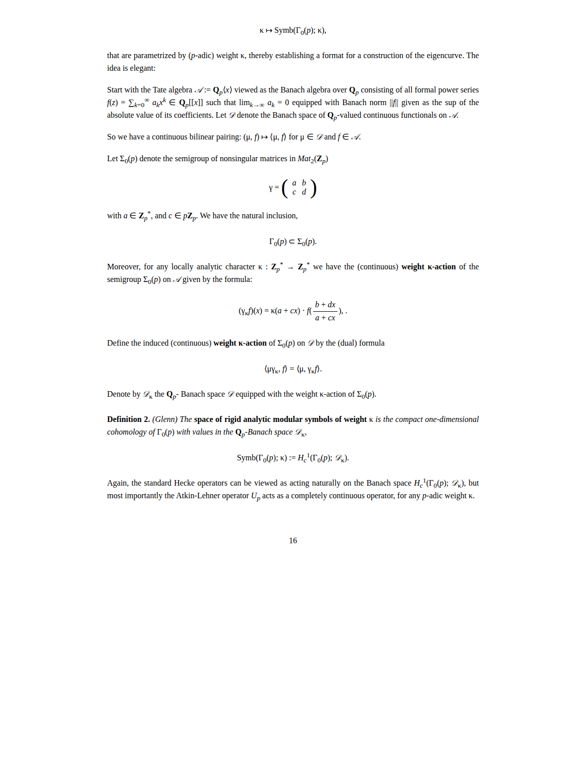κ ↦ Symb(Γ0(p); κ),
that are parametrized by (p-adic) weight κ, thereby establishing a format for a construction of the eigencurve. The idea is elegant:
Start with the Tate algebra 𝒜 := Qp⟨x⟩ viewed as the Banach algebra over Qp consisting of all formal power series f(z) = ∑k=0∞ akxk ∈ Qp[[x]] such that limk→∞ ak = 0 equipped with Banach norm ||f|| given as the sup of the absolute value of its coefficients. Let 𝒟 denote the Banach space of Qp-valued continuous functionals on 𝒜.
So we have a continuous bilinear pairing: (μ, f) ↦ ⟨μ, f⟩ for μ ∈ 𝒟 and f ∈ 𝒜.
Let Σ0(p) denote the semigroup of nonsingular matrices in Mat2(Zp)
γ = (
| a | b |
| c | d |
)
with a ∈ Zp*, and c ∈ pZp. We have the natural inclusion,
Γ0(p) ⊂ Σ0(p).
Moreover, for any locally analytic character κ : Zp* → Zp* we have the (continuous) weight κ-action of the semigroup Σ0(p) on 𝒜 given by the formula:
(γκf)(x) = κ(a + cx) · f(b + dx a + cx), .
Define the induced (continuous) weight κ-action of Σ0(p) on 𝒟 by the (dual) formula
⟨μγκ, f⟩ = ⟨μ, γκf⟩.
Denote by 𝒟κ the Qp- Banach space 𝒟 equipped with the weight κ-action of Σ0(p).
Definition 2. (Glenn) The space of rigid analytic modular symbols of weight κ is the compact one-dimensional cohomology of Γ0(p) with values in the Qp-Banach space 𝒟κ,
Symb(Γ0(p); κ) := Hc1(Γ0(p); 𝒟κ).
Again, the standard Hecke operators can be viewed as acting naturally on the Banach space Hc1(Γ0(p); 𝒟κ), but most importantly the Atkin-Lehner operator Up acts as a completely continuous operator, for any p-adic weight κ.
16